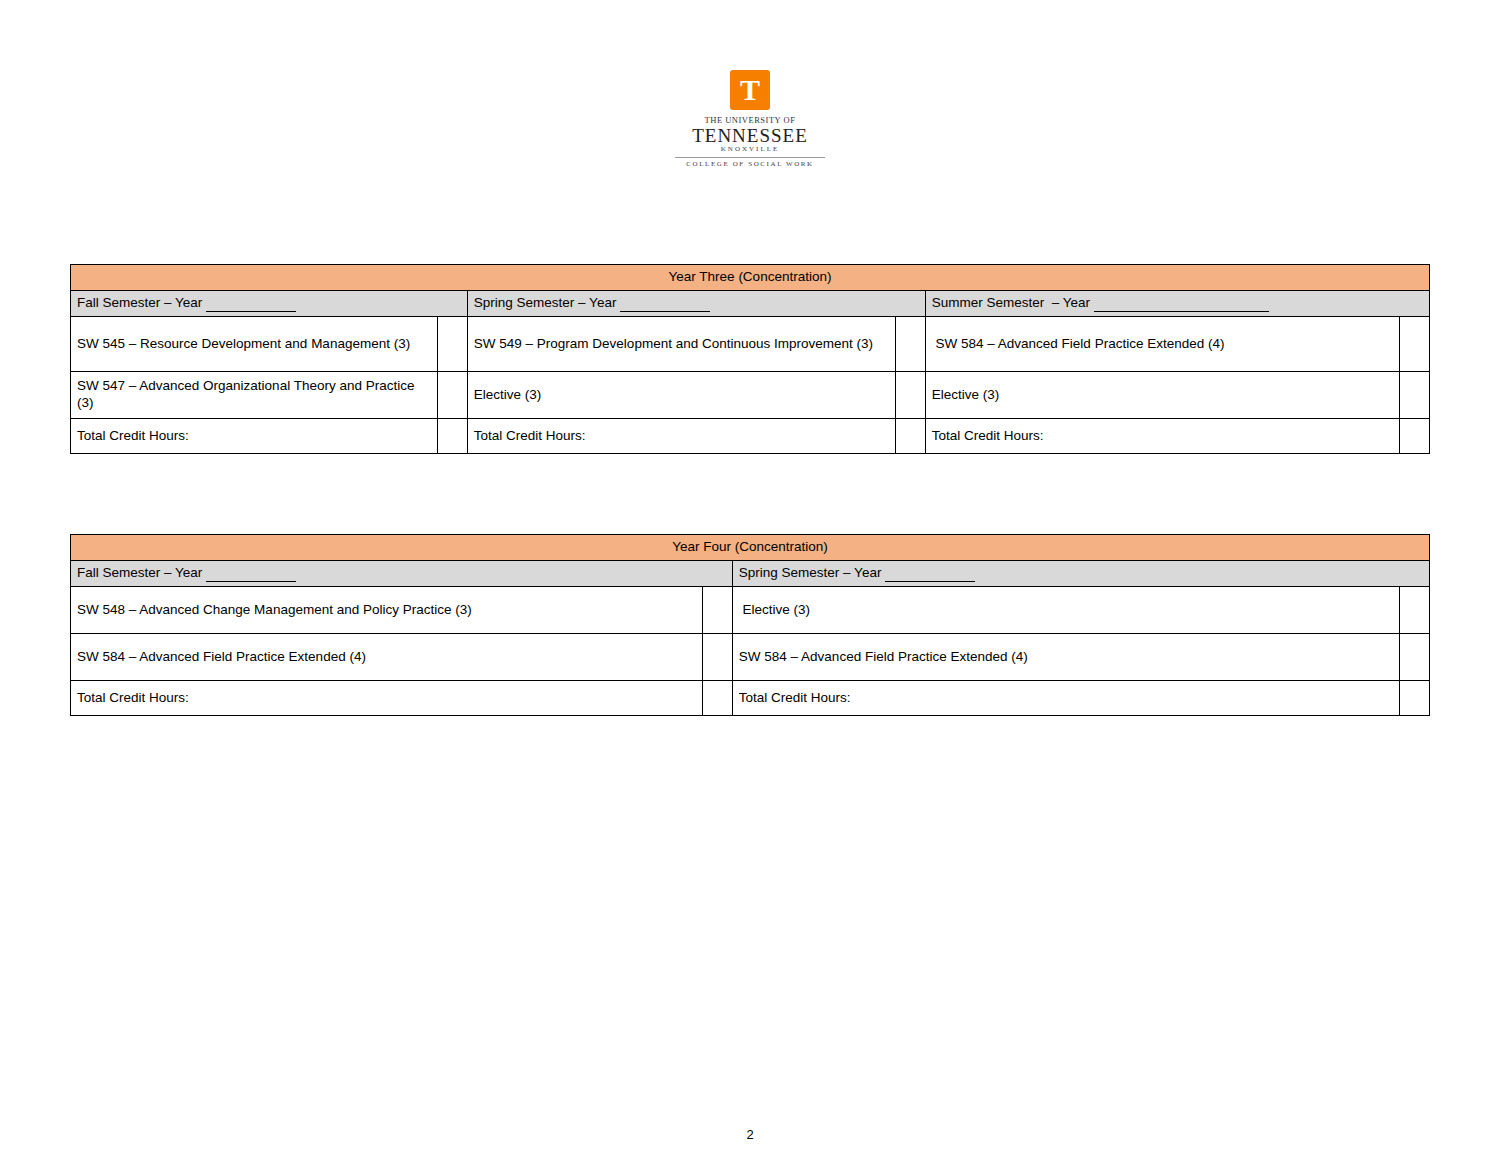T
THE UNIVERSITY OF
TENNESSEE
KNOXVILLE
COLLEGE OF SOCIAL WORK
| Year Three (Concentration) |
| Fall Semester – Year | Spring Semester – Year | Summer Semester – Year |
| SW 545 – Resource Development and Management (3) | | SW 549 – Program Development and Continuous Improvement (3) | | SW 584 – Advanced Field Practice Extended (4) | |
| SW 547 – Advanced Organizational Theory and Practice (3) | | Elective (3) | | Elective (3) | |
| Total Credit Hours: | | Total Credit Hours: | | Total Credit Hours: | |
| Year Four (Concentration) |
| Fall Semester – Year | Spring Semester – Year |
| SW 548 – Advanced Change Management and Policy Practice (3) | | Elective (3) | |
| SW 584 – Advanced Field Practice Extended (4) | | SW 584 – Advanced Field Practice Extended (4) | |
| Total Credit Hours: | | Total Credit Hours: | |
2